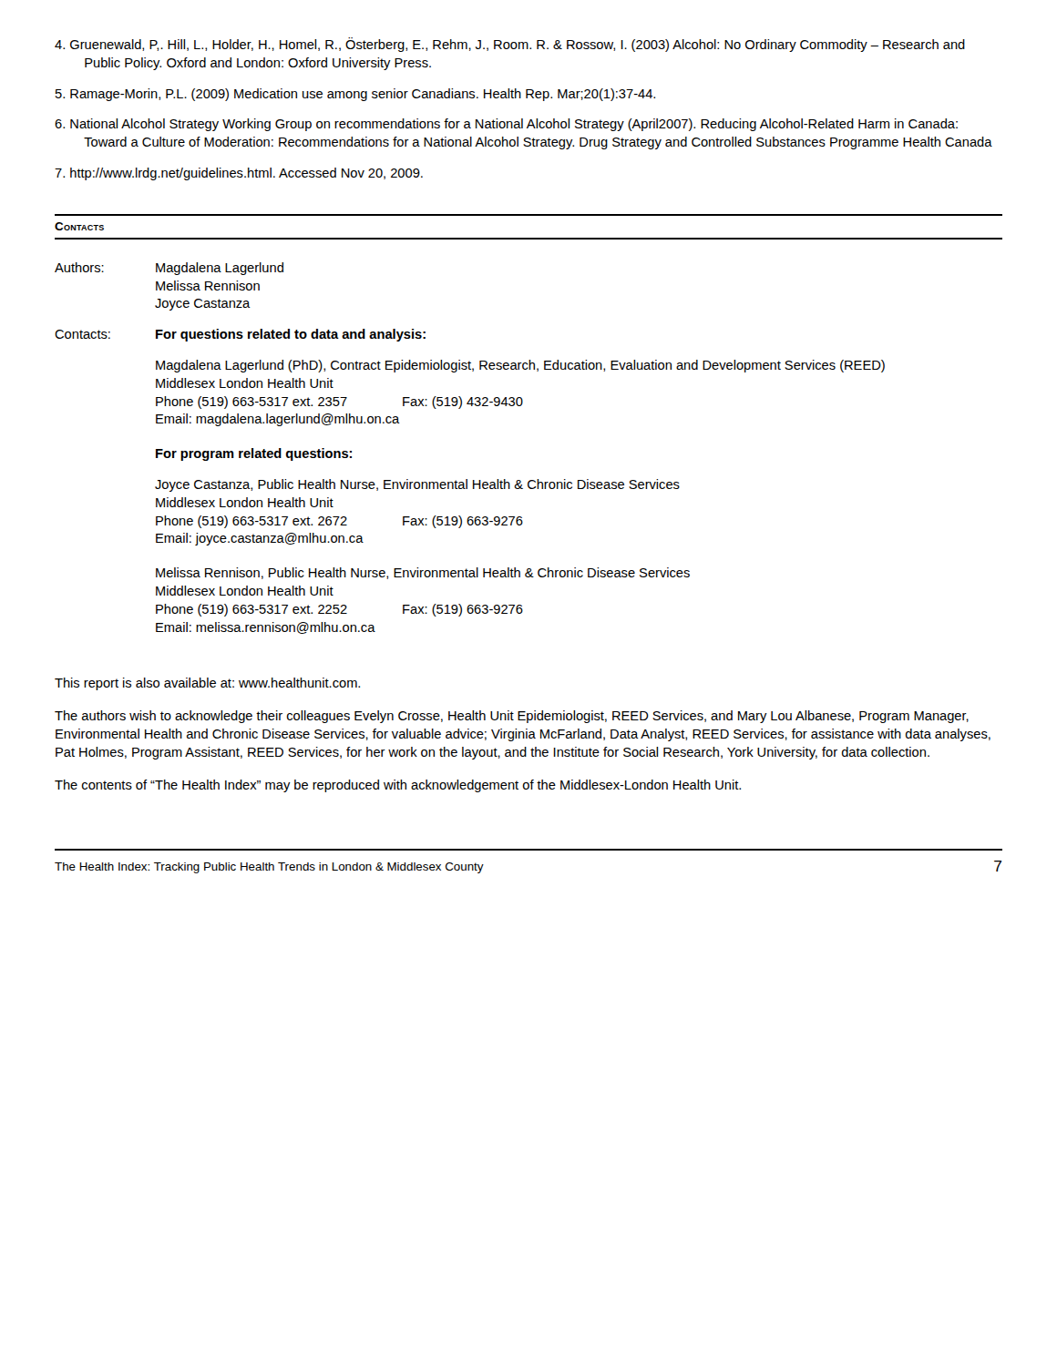4. Gruenewald, P,. Hill, L., Holder, H., Homel, R., Österberg, E., Rehm, J., Room. R. & Rossow, I. (2003) Alcohol: No Ordinary Commodity – Research and Public Policy. Oxford and London: Oxford University Press.
5. Ramage-Morin, P.L. (2009) Medication use among senior Canadians. Health Rep. Mar;20(1):37-44.
6. National Alcohol Strategy Working Group on recommendations for a National Alcohol Strategy (April2007). Reducing Alcohol-Related Harm in Canada: Toward a Culture of Moderation: Recommendations for a National Alcohol Strategy. Drug Strategy and Controlled Substances Programme Health Canada
7. http://www.lrdg.net/guidelines.html. Accessed Nov 20, 2009.
Contacts
| Authors: | Magdalena Lagerlund Melissa Rennison Joyce Castanza |
| Contacts: | For questions related to data and analysis: Magdalena Lagerlund (PhD), Contract Epidemiologist, Research, Education, Evaluation and Development Services (REED) Middlesex London Health Unit Phone (519) 663-5317 ext. 2357 Fax: (519) 432-9430 Email: magdalena.lagerlund@mlhu.on.ca For program related questions: Joyce Castanza, Public Health Nurse, Environmental Health & Chronic Disease Services Middlesex London Health Unit Phone (519) 663-5317 ext. 2672 Fax: (519) 663-9276 Email: joyce.castanza@mlhu.on.ca Melissa Rennison, Public Health Nurse, Environmental Health & Chronic Disease Services Middlesex London Health Unit Phone (519) 663-5317 ext. 2252 Fax: (519) 663-9276 Email: melissa.rennison@mlhu.on.ca |
This report is also available at: www.healthunit.com.
The authors wish to acknowledge their colleagues Evelyn Crosse, Health Unit Epidemiologist, REED Services, and Mary Lou Albanese, Program Manager, Environmental Health and Chronic Disease Services, for valuable advice; Virginia McFarland, Data Analyst, REED Services, for assistance with data analyses, Pat Holmes, Program Assistant, REED Services, for her work on the layout, and the Institute for Social Research, York University, for data collection.
The contents of “The Health Index” may be reproduced with acknowledgement of the Middlesex-London Health Unit.
| The Health Index: Tracking Public Health Trends in London & Middlesex County | 7 |